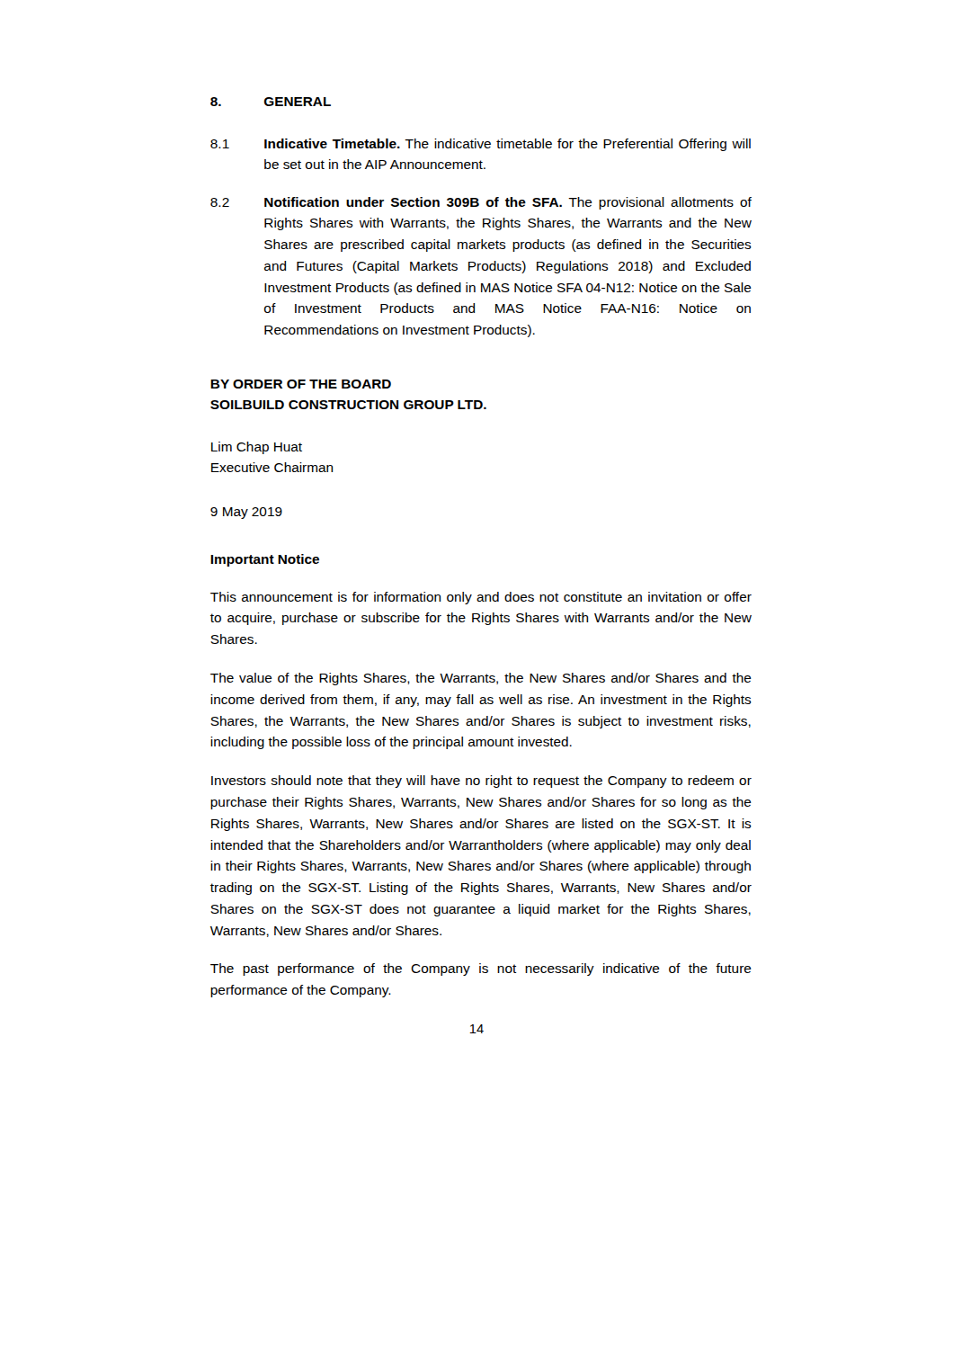8.
GENERAL
8.1
Indicative Timetable. The indicative timetable for the Preferential Offering will be set out in the AIP Announcement.
8.2
Notification under Section 309B of the SFA. The provisional allotments of Rights Shares with Warrants, the Rights Shares, the Warrants and the New Shares are prescribed capital markets products (as defined in the Securities and Futures (Capital Markets Products) Regulations 2018) and Excluded Investment Products (as defined in MAS Notice SFA 04-N12: Notice on the Sale of Investment Products and MAS Notice FAA-N16: Notice on Recommendations on Investment Products).
BY ORDER OF THE BOARD
SOILBUILD CONSTRUCTION GROUP LTD.
Lim Chap Huat
Executive Chairman
9 May 2019
Important Notice
This announcement is for information only and does not constitute an invitation or offer to acquire, purchase or subscribe for the Rights Shares with Warrants and/or the New Shares.
The value of the Rights Shares, the Warrants, the New Shares and/or Shares and the income derived from them, if any, may fall as well as rise. An investment in the Rights Shares, the Warrants, the New Shares and/or Shares is subject to investment risks, including the possible loss of the principal amount invested.
Investors should note that they will have no right to request the Company to redeem or purchase their Rights Shares, Warrants, New Shares and/or Shares for so long as the Rights Shares, Warrants, New Shares and/or Shares are listed on the SGX-ST. It is intended that the Shareholders and/or Warrantholders (where applicable) may only deal in their Rights Shares, Warrants, New Shares and/or Shares (where applicable) through trading on the SGX-ST. Listing of the Rights Shares, Warrants, New Shares and/or Shares on the SGX-ST does not guarantee a liquid market for the Rights Shares, Warrants, New Shares and/or Shares.
The past performance of the Company is not necessarily indicative of the future performance of the Company.
14